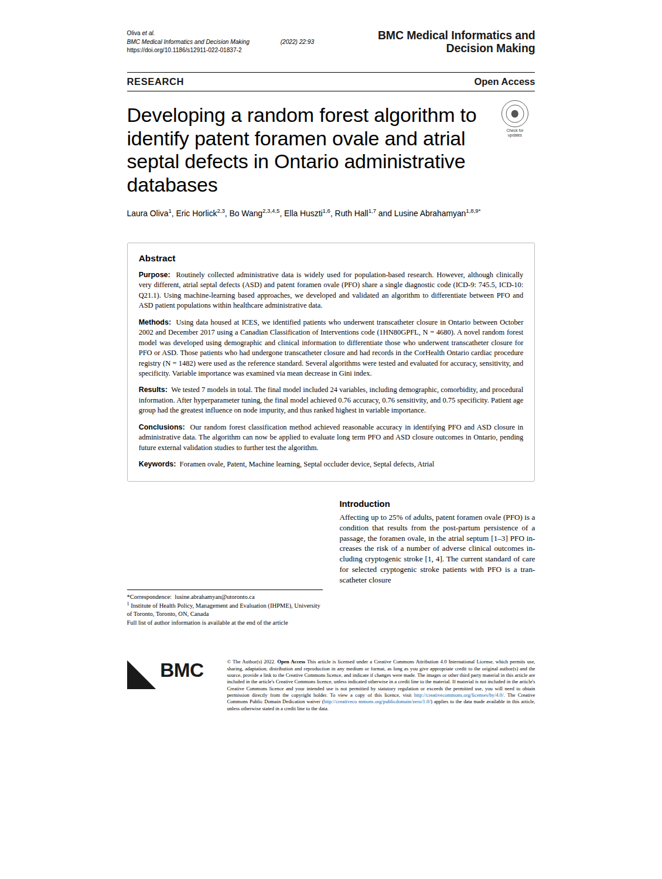Oliva et al.
BMC Medical Informatics and Decision Making(2022) 22:93
https://doi.org/10.1186/s12911-022-01837-2
BMC Medical Informatics and Decision Making
RESEARCH
Open Access
Check for
updates
Developing a random forest algorithm to identify patent foramen ovale and atrial septal defects in Ontario administrative databases
Laura Oliva1, Eric Horlick2,3, Bo Wang2,3,4,5, Ella Huszti1,6, Ruth Hall1,7 and Lusine Abrahamyan1,8,9*
Abstract
Purpose: Routinely collected administrative data is widely used for population-based research. However, although clinically very different, atrial septal defects (ASD) and patent foramen ovale (PFO) share a single diagnostic code (ICD-9: 745.5, ICD-10: Q21.1). Using machine-learning based approaches, we developed and validated an algorithm to differentiate between PFO and ASD patient populations within healthcare administrative data.
Methods: Using data housed at ICES, we identified patients who underwent transcatheter closure in Ontario between October 2002 and December 2017 using a Canadian Classification of Interventions code (1HN80GPFL, N = 4680). A novel random forest model was developed using demographic and clinical information to differentiate those who underwent transcatheter closure for PFO or ASD. Those patients who had undergone transcatheter closure and had records in the CorHealth Ontario cardiac procedure registry (N = 1482) were used as the reference standard. Several algorithms were tested and evaluated for accuracy, sensitivity, and specificity. Variable importance was examined via mean decrease in Gini index.
Results: We tested 7 models in total. The final model included 24 variables, including demographic, comorbidity, and procedural information. After hyperparameter tuning, the final model achieved 0.76 accuracy, 0.76 sensitivity, and 0.75 specificity. Patient age group had the greatest influence on node impurity, and thus ranked highest in variable importance.
Conclusions: Our random forest classification method achieved reasonable accuracy in identifying PFO and ASD closure in administrative data. The algorithm can now be applied to evaluate long term PFO and ASD closure outcomes in Ontario, pending future external validation studies to further test the algorithm.
Keywords: Foramen ovale, Patent, Machine learning, Septal occluder device, Septal defects, Atrial
*Correspondence: lusine.abrahamyan@utoronto.ca
1 Institute of Health Policy, Management and Evaluation (IHPME), University of Toronto, Toronto, ON, Canada
Full list of author information is available at the end of the article
Introduction
Affecting up to 25% of adults, patent foramen ovale (PFO) is a condition that results from the post-partum persistence of a passage, the foramen ovale, in the atrial septum [1–3] PFO increases the risk of a number of adverse clinical outcomes including cryptogenic stroke [1, 4]. The current standard of care for selected cryptogenic stroke patients with PFO is a transcatheter closure
BMC
© The Author(s) 2022. Open Access This article is licensed under a Creative Commons Attribution 4.0 International License, which permits use, sharing, adaptation, distribution and reproduction in any medium or format, as long as you give appropriate credit to the original author(s) and the source, provide a link to the Creative Commons licence, and indicate if changes were made. The images or other third party material in this article are included in the article's Creative Commons licence, unless indicated otherwise in a credit line to the material. If material is not included in the article's Creative Commons licence and your intended use is not permitted by statutory regulation or exceeds the permitted use, you will need to obtain permission directly from the copyright holder. To view a copy of this licence, visit http://creativecommons.org/licenses/by/4.0/. The Creative Commons Public Domain Dedication waiver (http://creativeco mmons.org/publicdomain/zero/1.0/) applies to the data made available in this article, unless otherwise stated in a credit line to the data.